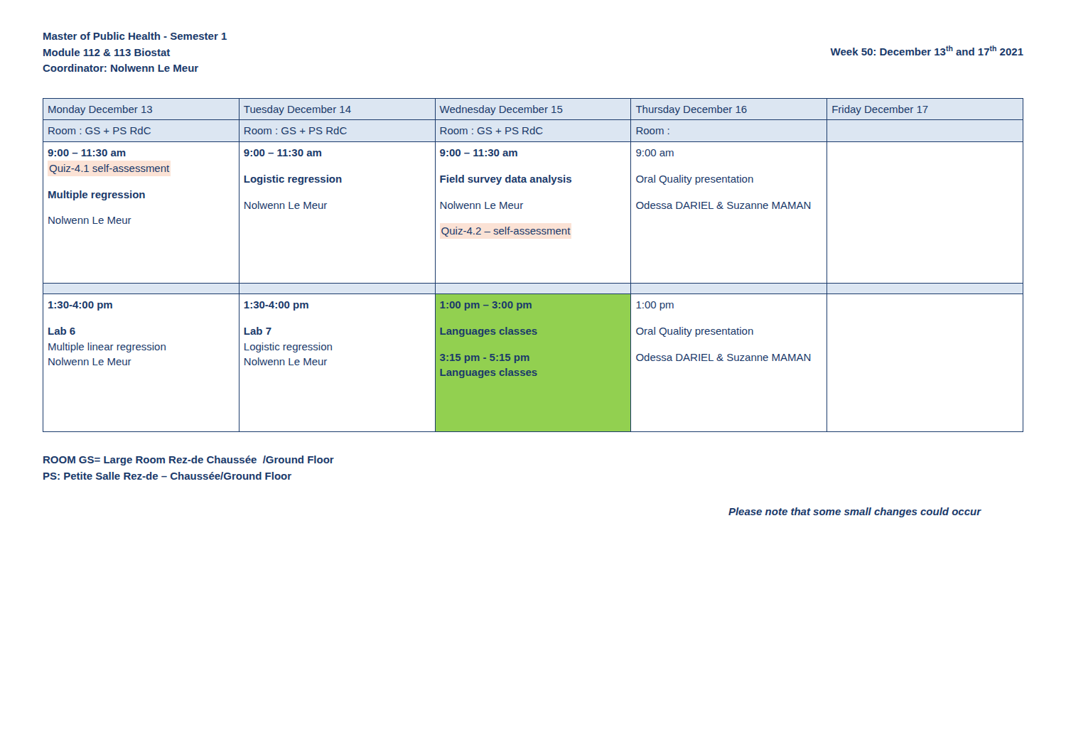Master of Public Health - Semester 1
Module 112 & 113 Biostat
Coordinator: Nolwenn Le Meur
Week 50: December 13th and 17th 2021
| Monday December 13 | Tuesday December 14 | Wednesday December 15 | Thursday December 16 | Friday December 17 |
| Room : GS + PS RdC | Room : GS + PS RdC | Room : GS + PS RdC | Room : | |
| 9:00 – 11:30 am Quiz-4.1 self-assessment Multiple regression Nolwenn Le Meur | 9:00 – 11:30 am Logistic regression Nolwenn Le Meur | 9:00 – 11:30 am Field survey data analysis Nolwenn Le Meur Quiz-4.2 – self-assessment | 9:00 am Oral Quality presentation Odessa DARIEL & Suzanne MAMAN | |
| 1:30-4:00 pm Lab 6 Multiple linear regression Nolwenn Le Meur | 1:30-4:00 pm Lab 7 Logistic regression Nolwenn Le Meur | 1:00 pm – 3:00 pm Languages classes 3:15 pm - 5:15 pm Languages classes | 1:00 pm Oral Quality presentation Odessa DARIEL & Suzanne MAMAN | |
ROOM GS= Large Room Rez-de Chaussée /Ground Floor
PS: Petite Salle Rez-de – Chaussée/Ground Floor
Please note that some small changes could occur